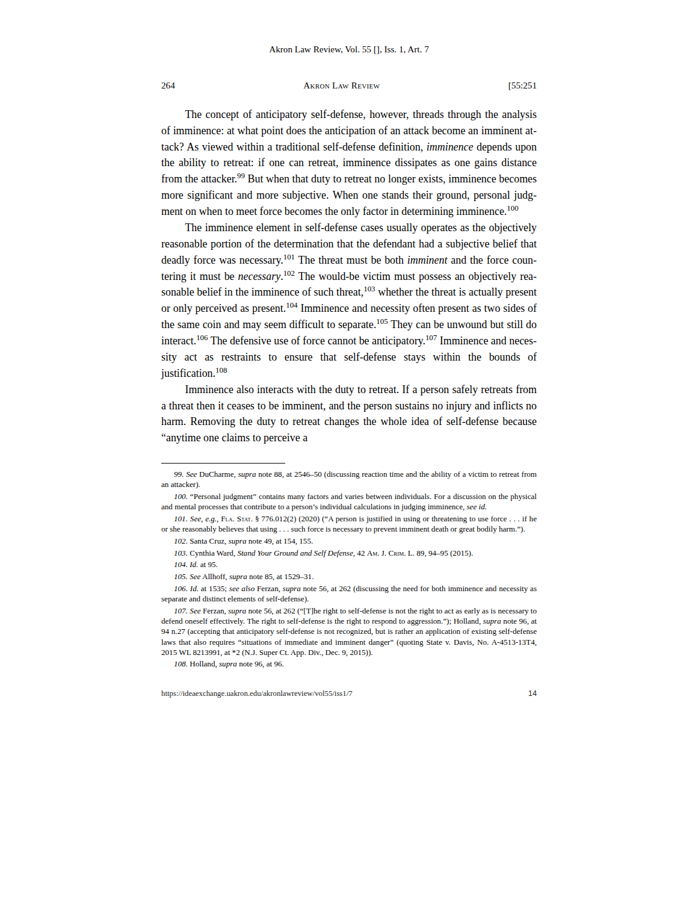Akron Law Review, Vol. 55 [], Iss. 1, Art. 7
264 Akron Law Review [55:251
The concept of anticipatory self-defense, however, threads through the analysis of imminence: at what point does the anticipation of an attack become an imminent attack? As viewed within a traditional self-defense definition, imminence depends upon the ability to retreat: if one can retreat, imminence dissipates as one gains distance from the attacker.99 But when that duty to retreat no longer exists, imminence becomes more significant and more subjective. When one stands their ground, personal judgment on when to meet force becomes the only factor in determining imminence.100
The imminence element in self-defense cases usually operates as the objectively reasonable portion of the determination that the defendant had a subjective belief that deadly force was necessary.101 The threat must be both imminent and the force countering it must be necessary.102 The would-be victim must possess an objectively reasonable belief in the imminence of such threat,103 whether the threat is actually present or only perceived as present.104 Imminence and necessity often present as two sides of the same coin and may seem difficult to separate.105 They can be unwound but still do interact.106 The defensive use of force cannot be anticipatory.107 Imminence and necessity act as restraints to ensure that self-defense stays within the bounds of justification.108
Imminence also interacts with the duty to retreat. If a person safely retreats from a threat then it ceases to be imminent, and the person sustains no injury and inflicts no harm. Removing the duty to retreat changes the whole idea of self-defense because “anytime one claims to perceive a
99. See DuCharme, supra note 88, at 2546–50 (discussing reaction time and the ability of a victim to retreat from an attacker).
100. “Personal judgment” contains many factors and varies between individuals. For a discussion on the physical and mental processes that contribute to a person’s individual calculations in judging imminence, see id.
101. See, e.g., Fla. Stat. § 776.012(2) (2020) (“A person is justified in using or threatening to use force . . . if he or she reasonably believes that using . . . such force is necessary to prevent imminent death or great bodily harm.”).
102. Santa Cruz, supra note 49, at 154, 155.
103. Cynthia Ward, Stand Your Ground and Self Defense, 42 Am. J. Crim. L. 89, 94–95 (2015).
104. Id. at 95.
105. See Allhoff, supra note 85, at 1529–31.
106. Id. at 1535; see also Ferzan, supra note 56, at 262 (discussing the need for both imminence and necessity as separate and distinct elements of self-defense).
107. See Ferzan, supra note 56, at 262 (“[T]he right to self-defense is not the right to act as early as is necessary to defend oneself effectively. The right to self-defense is the right to respond to aggression.”); Holland, supra note 96, at 94 n.27 (accepting that anticipatory self-defense is not recognized, but is rather an application of existing self-defense laws that also requires “situations of immediate and imminent danger” (quoting State v. Davis, No. A-4513-13T4, 2015 WL 8213991, at *2 (N.J. Super Ct. App. Div., Dec. 9, 2015)).
108. Holland, supra note 96, at 96.
https://ideaexchange.uakron.edu/akronlawreview/vol55/iss1/7 14